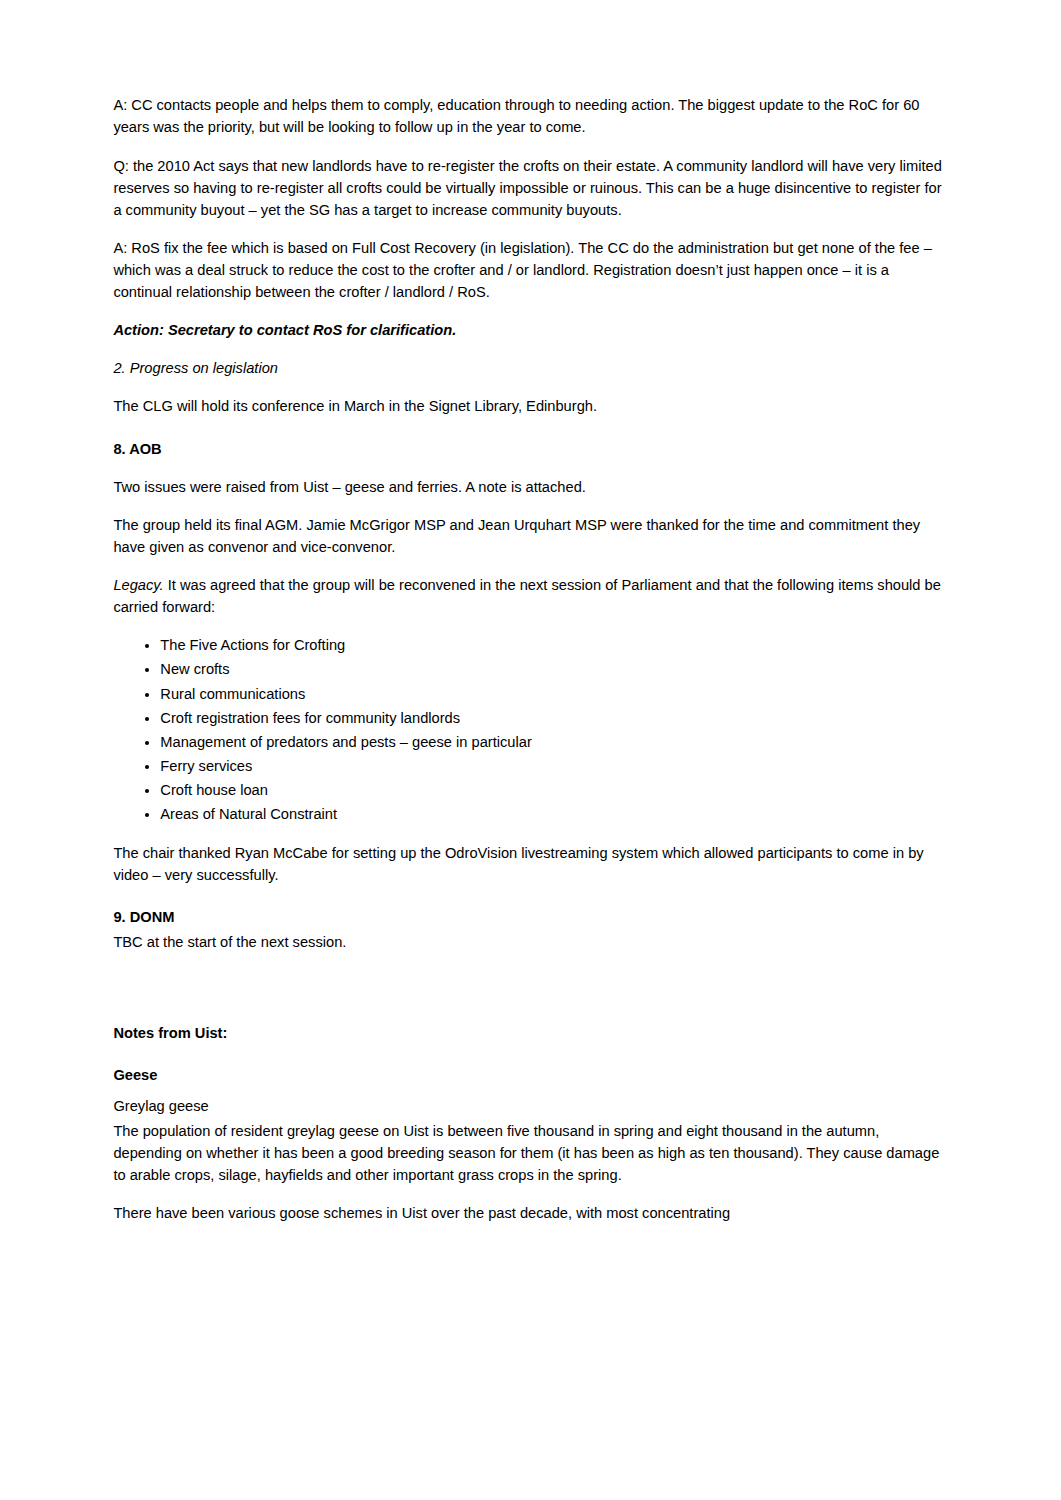A: CC contacts people and helps them to comply, education through to needing action. The biggest update to the RoC for 60 years was the priority, but will be looking to follow up in the year to come.
Q: the 2010 Act says that new landlords have to re-register the crofts on their estate. A community landlord will have very limited reserves so having to re-register all crofts could be virtually impossible or ruinous. This can be a huge disincentive to register for a community buyout – yet the SG has a target to increase community buyouts.
A: RoS fix the fee which is based on Full Cost Recovery (in legislation). The CC do the administration but get none of the fee – which was a deal struck to reduce the cost to the crofter and / or landlord. Registration doesn’t just happen once – it is a continual relationship between the crofter / landlord / RoS.
Action: Secretary to contact RoS for clarification.
2. Progress on legislation
The CLG will hold its conference in March in the Signet Library, Edinburgh.
8. AOB
Two issues were raised from Uist – geese and ferries. A note is attached.
The group held its final AGM. Jamie McGrigor MSP and Jean Urquhart MSP were thanked for the time and commitment they have given as convenor and vice-convenor.
Legacy. It was agreed that the group will be reconvened in the next session of Parliament and that the following items should be carried forward:
The Five Actions for Crofting
New crofts
Rural communications
Croft registration fees for community landlords
Management of predators and pests – geese in particular
Ferry services
Croft house loan
Areas of Natural Constraint
The chair thanked Ryan McCabe for setting up the OdroVision livestreaming system which allowed participants to come in by video – very successfully.
9. DONM
TBC at the start of the next session.
Notes from Uist:
Geese
Greylag geese
The population of resident greylag geese on Uist is between five thousand in spring and eight thousand in the autumn, depending on whether it has been a good breeding season for them (it has been as high as ten thousand). They cause damage to arable crops, silage, hayfields and other important grass crops in the spring.
There have been various goose schemes in Uist over the past decade, with most concentrating